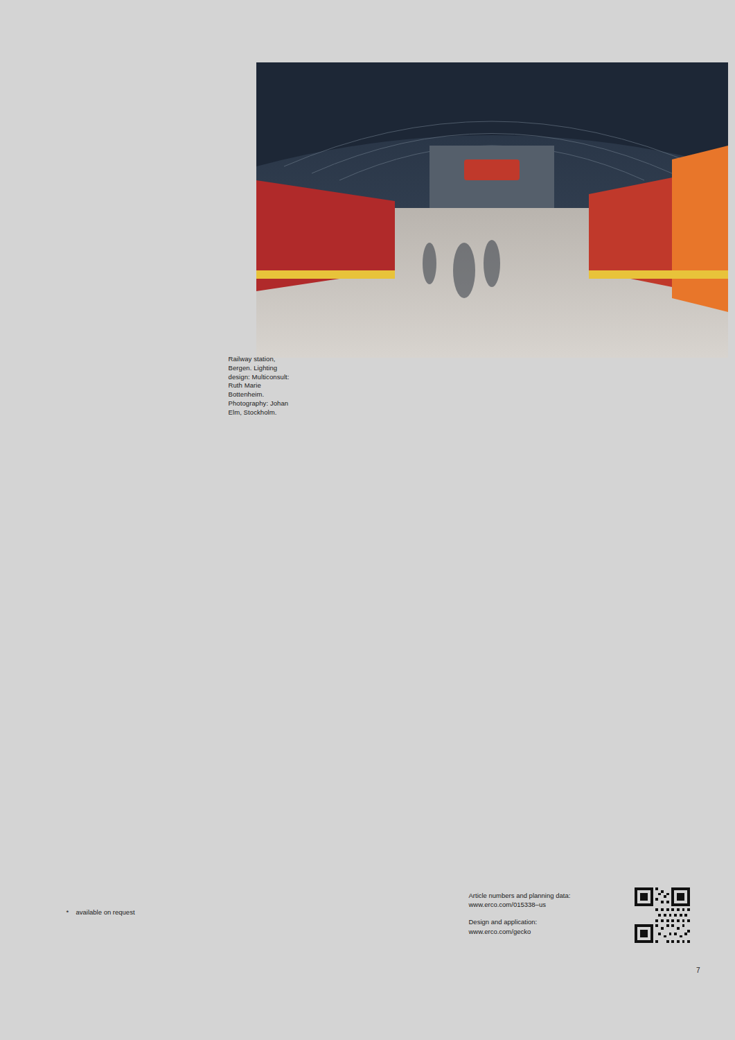Railway station, Bergen. Lighting design: Multiconsult: Ruth Marie Bottenheim. Photography: Johan Elm, Stockholm.
*available on request
Article numbers and planning data:
www.erco.com/015338–us
Design and application:
www.erco.com/gecko
7